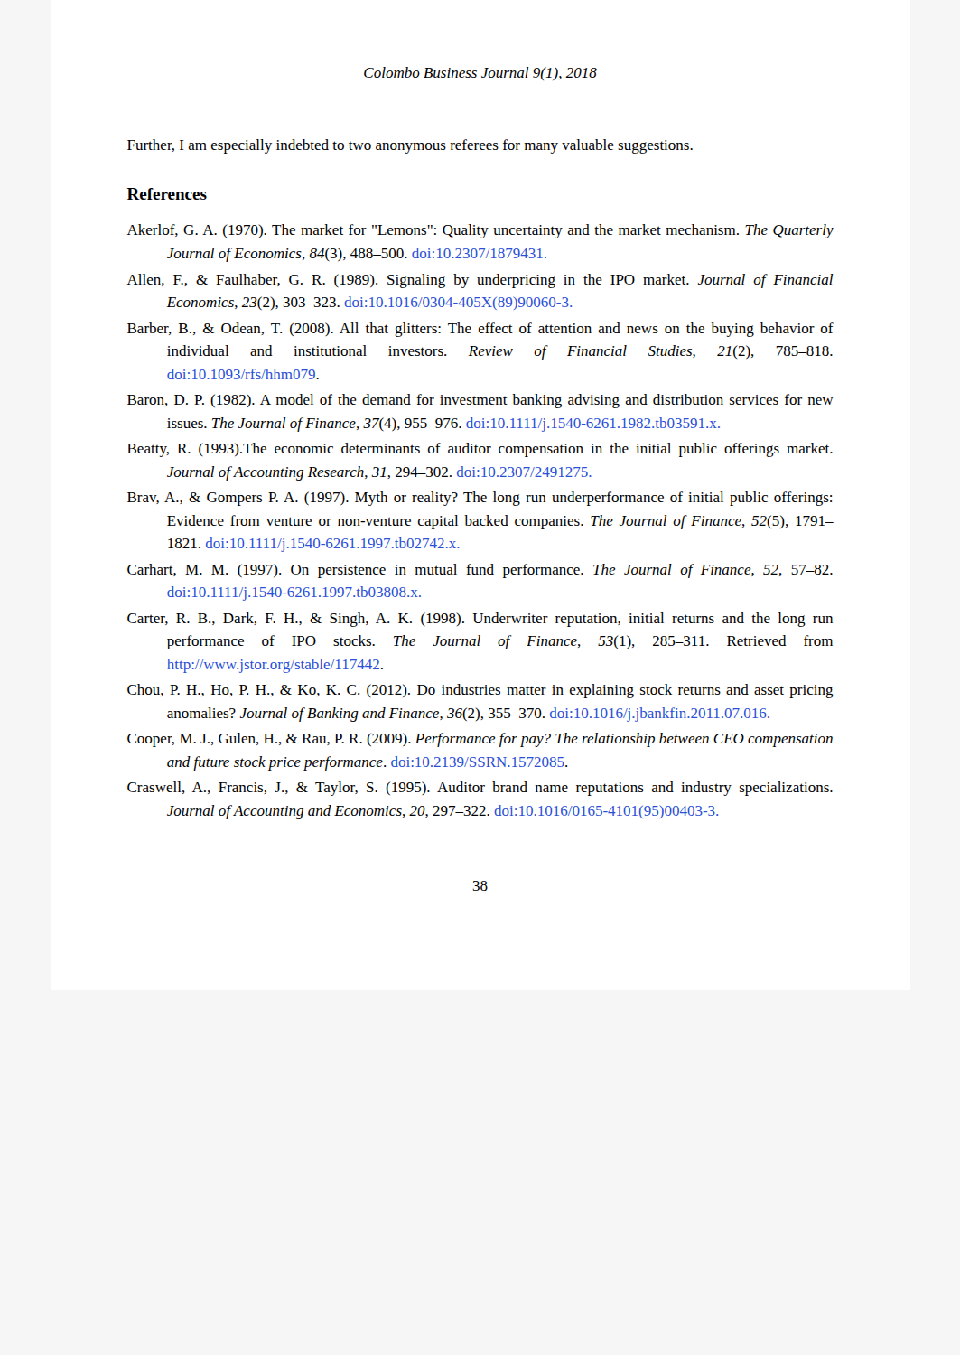Colombo Business Journal 9(1), 2018
Further, I am especially indebted to two anonymous referees for many valuable suggestions.
References
Akerlof, G. A. (1970). The market for "Lemons": Quality uncertainty and the market mechanism. The Quarterly Journal of Economics, 84(3), 488–500. doi:10.2307/1879431.
Allen, F., & Faulhaber, G. R. (1989). Signaling by underpricing in the IPO market. Journal of Financial Economics, 23(2), 303–323. doi:10.1016/0304-405X(89)90060-3.
Barber, B., & Odean, T. (2008). All that glitters: The effect of attention and news on the buying behavior of individual and institutional investors. Review of Financial Studies, 21(2), 785–818. doi:10.1093/rfs/hhm079.
Baron, D. P. (1982). A model of the demand for investment banking advising and distribution services for new issues. The Journal of Finance, 37(4), 955–976. doi:10.1111/j.1540-6261.1982.tb03591.x.
Beatty, R. (1993).The economic determinants of auditor compensation in the initial public offerings market. Journal of Accounting Research, 31, 294–302. doi:10.2307/2491275.
Brav, A., & Gompers P. A. (1997). Myth or reality? The long run underperformance of initial public offerings: Evidence from venture or non-venture capital backed companies. The Journal of Finance, 52(5), 1791–1821. doi:10.1111/j.1540-6261.1997.tb02742.x.
Carhart, M. M. (1997). On persistence in mutual fund performance. The Journal of Finance, 52, 57–82. doi:10.1111/j.1540-6261.1997.tb03808.x.
Carter, R. B., Dark, F. H., & Singh, A. K. (1998). Underwriter reputation, initial returns and the long run performance of IPO stocks. The Journal of Finance, 53(1), 285–311. Retrieved from http://www.jstor.org/stable/117442.
Chou, P. H., Ho, P. H., & Ko, K. C. (2012). Do industries matter in explaining stock returns and asset pricing anomalies? Journal of Banking and Finance, 36(2), 355–370. doi:10.1016/j.jbankfin.2011.07.016.
Cooper, M. J., Gulen, H., & Rau, P. R. (2009). Performance for pay? The relationship between CEO compensation and future stock price performance. doi:10.2139/SSRN.1572085.
Craswell, A., Francis, J., & Taylor, S. (1995). Auditor brand name reputations and industry specializations. Journal of Accounting and Economics, 20, 297–322. doi:10.1016/0165-4101(95)00403-3.
38